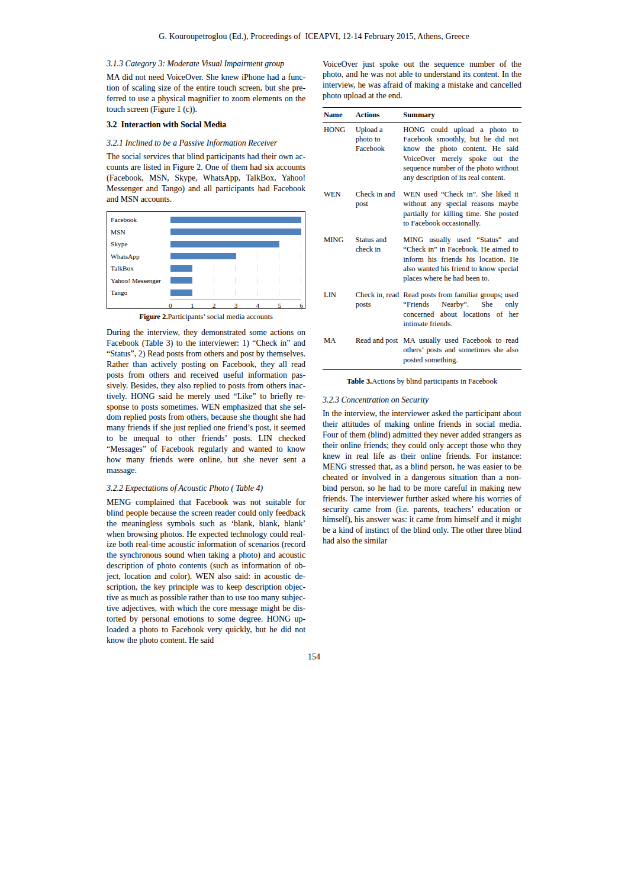G. Kouroupetroglou (Ed.), Proceedings of ICEAPVI, 12-14 February 2015, Athens, Greece
3.1.3 Category 3: Moderate Visual Impairment group
MA did not need VoiceOver. She knew iPhone had a function of scaling size of the entire touch screen, but she preferred to use a physical magnifier to zoom elements on the touch screen (Figure 1 (c)).
3.2 Interaction with Social Media
3.2.1 Inclined to be a Passive Information Receiver
The social services that blind participants had their own accounts are listed in Figure 2. One of them had six accounts (Facebook, MSN, Skype, WhatsApp, TalkBox, Yahoo! Messenger and Tango) and all participants had Facebook and MSN accounts.
Facebook
MSN
Skype
WhatsApp
TalkBox
Yahoo! Messenger
Tango
0 1 2 3 4 5 6
Figure 2. Participants’ social media accounts
During the interview, they demonstrated some actions on Facebook (Table 3) to the interviewer: 1) “Check in” and “Status”, 2) Read posts from others and post by themselves. Rather than actively posting on Facebook, they all read posts from others and received useful information passively. Besides, they also replied to posts from others inactively. HONG said he merely used “Like” to briefly response to posts sometimes. WEN emphasized that she seldom replied posts from others, because she thought she had many friends if she just replied one friend’s post, it seemed to be unequal to other friends’ posts. LIN checked “Messages” of Facebook regularly and wanted to know how many friends were online, but she never sent a massage.
3.2.2 Expectations of Acoustic Photo ( Table 4)
MENG complained that Facebook was not suitable for blind people because the screen reader could only feedback the meaningless symbols such as ‘blank, blank, blank’ when browsing photos. He expected technology could realize both real-time acoustic information of scenarios (record the synchronous sound when taking a photo) and acoustic description of photo contents (such as information of object, location and color). WEN also said: in acoustic description, the key principle was to keep description objective as much as possible rather than to use too many subjective adjectives, with which the core message might be distorted by personal emotions to some degree. HONG uploaded a photo to Facebook very quickly, but he did not know the photo content. He said
VoiceOver just spoke out the sequence number of the photo, and he was not able to understand its content. In the interview, he was afraid of making a mistake and cancelled photo upload at the end.
| Name | Actions | Summary |
| --- | --- | --- |
| HONG | Upload a photo to Facebook | HONG could upload a photo to Facebook smoothly, but he did not know the photo content. He said VoiceOver merely spoke out the sequence number of the photo without any description of its real content. |
| WEN | Check in and post | WEN used “Check in”. She liked it without any special reasons maybe partially for killing time. She posted to Facebook occasionally. |
| MING | Status and check in | MING usually used “Status” and “Check in” in Facebook. He aimed to inform his friends his location. He also wanted his friend to know special places where he had been to. |
| LIN | Check in, read posts | Read posts from familiar groups; used “Friends Nearby”. She only concerned about locations of her intimate friends. |
| MA | Read and post | MA usually used Facebook to read others’ posts and sometimes she also posted something. |
Table 3. Actions by blind participants in Facebook
3.2.3 Concentration on Security
In the interview, the interviewer asked the participant about their attitudes of making online friends in social media. Four of them (blind) admitted they never added strangers as their online friends; they could only accept those who they knew in real life as their online friends. For instance: MENG stressed that, as a blind person, he was easier to be cheated or involved in a dangerous situation than a non-bind person, so he had to be more careful in making new friends. The interviewer further asked where his worries of security came from (i.e. parents, teachers’ education or himself), his answer was: it came from himself and it might be a kind of instinct of the blind only. The other three blind had also the similar
154